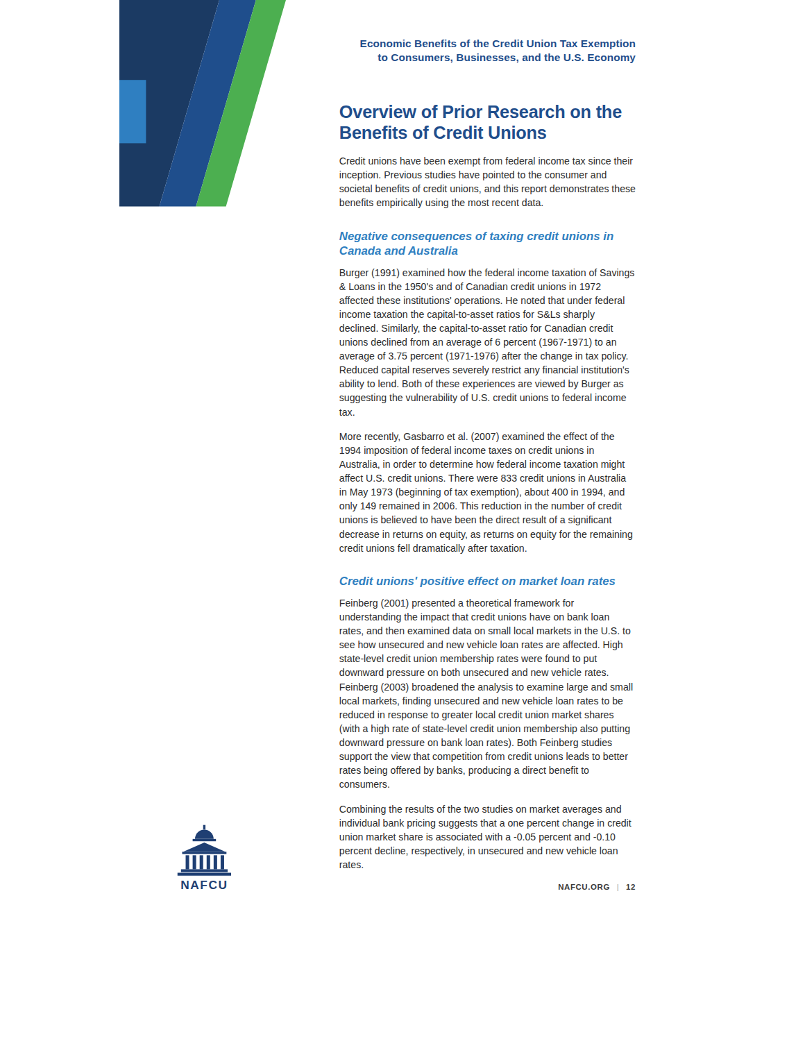Economic Benefits of the Credit Union Tax Exemption
to Consumers, Businesses, and the U.S. Economy
Overview of Prior Research on the Benefits of Credit Unions
Credit unions have been exempt from federal income tax since their inception. Previous studies have pointed to the consumer and societal benefits of credit unions, and this report demonstrates these benefits empirically using the most recent data.
Negative consequences of taxing credit unions in Canada and Australia
Burger (1991) examined how the federal income taxation of Savings & Loans in the 1950's and of Canadian credit unions in 1972 affected these institutions' operations. He noted that under federal income taxation the capital-to-asset ratios for S&Ls sharply declined. Similarly, the capital-to-asset ratio for Canadian credit unions declined from an average of 6 percent (1967-1971) to an average of 3.75 percent (1971-1976) after the change in tax policy. Reduced capital reserves severely restrict any financial institution's ability to lend. Both of these experiences are viewed by Burger as suggesting the vulnerability of U.S. credit unions to federal income tax.
More recently, Gasbarro et al. (2007) examined the effect of the 1994 imposition of federal income taxes on credit unions in Australia, in order to determine how federal income taxation might affect U.S. credit unions. There were 833 credit unions in Australia in May 1973 (beginning of tax exemption), about 400 in 1994, and only 149 remained in 2006. This reduction in the number of credit unions is believed to have been the direct result of a significant decrease in returns on equity, as returns on equity for the remaining credit unions fell dramatically after taxation.
Credit unions' positive effect on market loan rates
Feinberg (2001) presented a theoretical framework for understanding the impact that credit unions have on bank loan rates, and then examined data on small local markets in the U.S. to see how unsecured and new vehicle loan rates are affected. High state-level credit union membership rates were found to put downward pressure on both unsecured and new vehicle rates. Feinberg (2003) broadened the analysis to examine large and small local markets, finding unsecured and new vehicle loan rates to be reduced in response to greater local credit union market shares (with a high rate of state-level credit union membership also putting downward pressure on bank loan rates). Both Feinberg studies support the view that competition from credit unions leads to better rates being offered by banks, producing a direct benefit to consumers.
Combining the results of the two studies on market averages and individual bank pricing suggests that a one percent change in credit union market share is associated with a -0.05 percent and -0.10 percent decline, respectively, in unsecured and new vehicle loan rates.
NAFCU
NAFCU.ORG | 12